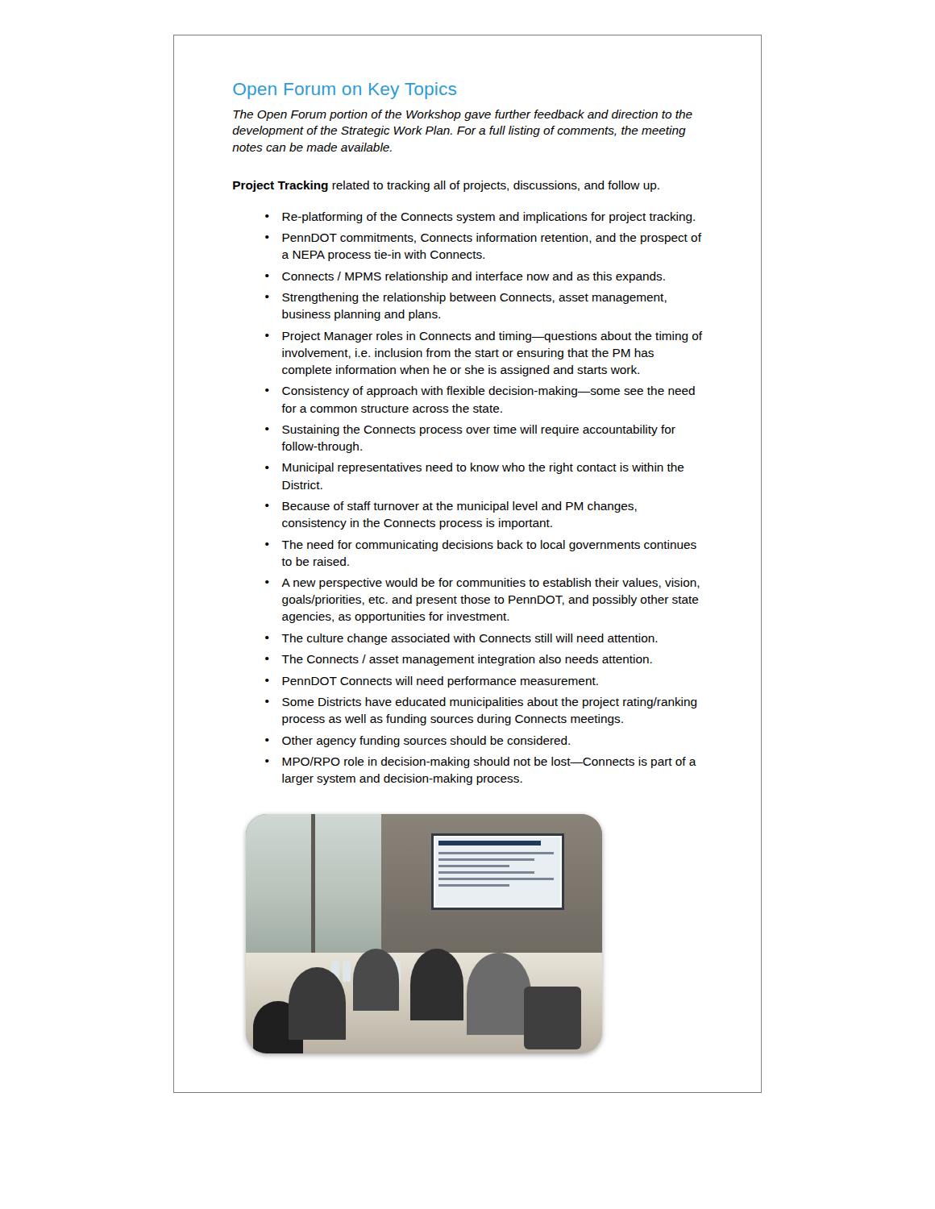Open Forum on Key Topics
The Open Forum portion of the Workshop gave further feedback and direction to the development of the Strategic Work Plan. For a full listing of comments, the meeting notes can be made available.
Project Tracking related to tracking all of projects, discussions, and follow up.
Re-platforming of the Connects system and implications for project tracking.
PennDOT commitments, Connects information retention, and the prospect of a NEPA process tie-in with Connects.
Connects / MPMS relationship and interface now and as this expands.
Strengthening the relationship between Connects, asset management, business planning and plans.
Project Manager roles in Connects and timing—questions about the timing of involvement, i.e. inclusion from the start or ensuring that the PM has complete information when he or she is assigned and starts work.
Consistency of approach with flexible decision-making—some see the need for a common structure across the state.
Sustaining the Connects process over time will require accountability for follow-through.
Municipal representatives need to know who the right contact is within the District.
Because of staff turnover at the municipal level and PM changes, consistency in the Connects process is important.
The need for communicating decisions back to local governments continues to be raised.
A new perspective would be for communities to establish their values, vision, goals/priorities, etc. and present those to PennDOT, and possibly other state agencies, as opportunities for investment.
The culture change associated with Connects still will need attention.
The Connects / asset management integration also needs attention.
PennDOT Connects will need performance measurement.
Some Districts have educated municipalities about the project rating/ranking process as well as funding sources during Connects meetings.
Other agency funding sources should be considered.
MPO/RPO role in decision-making should not be lost—Connects is part of a larger system and decision-making process.